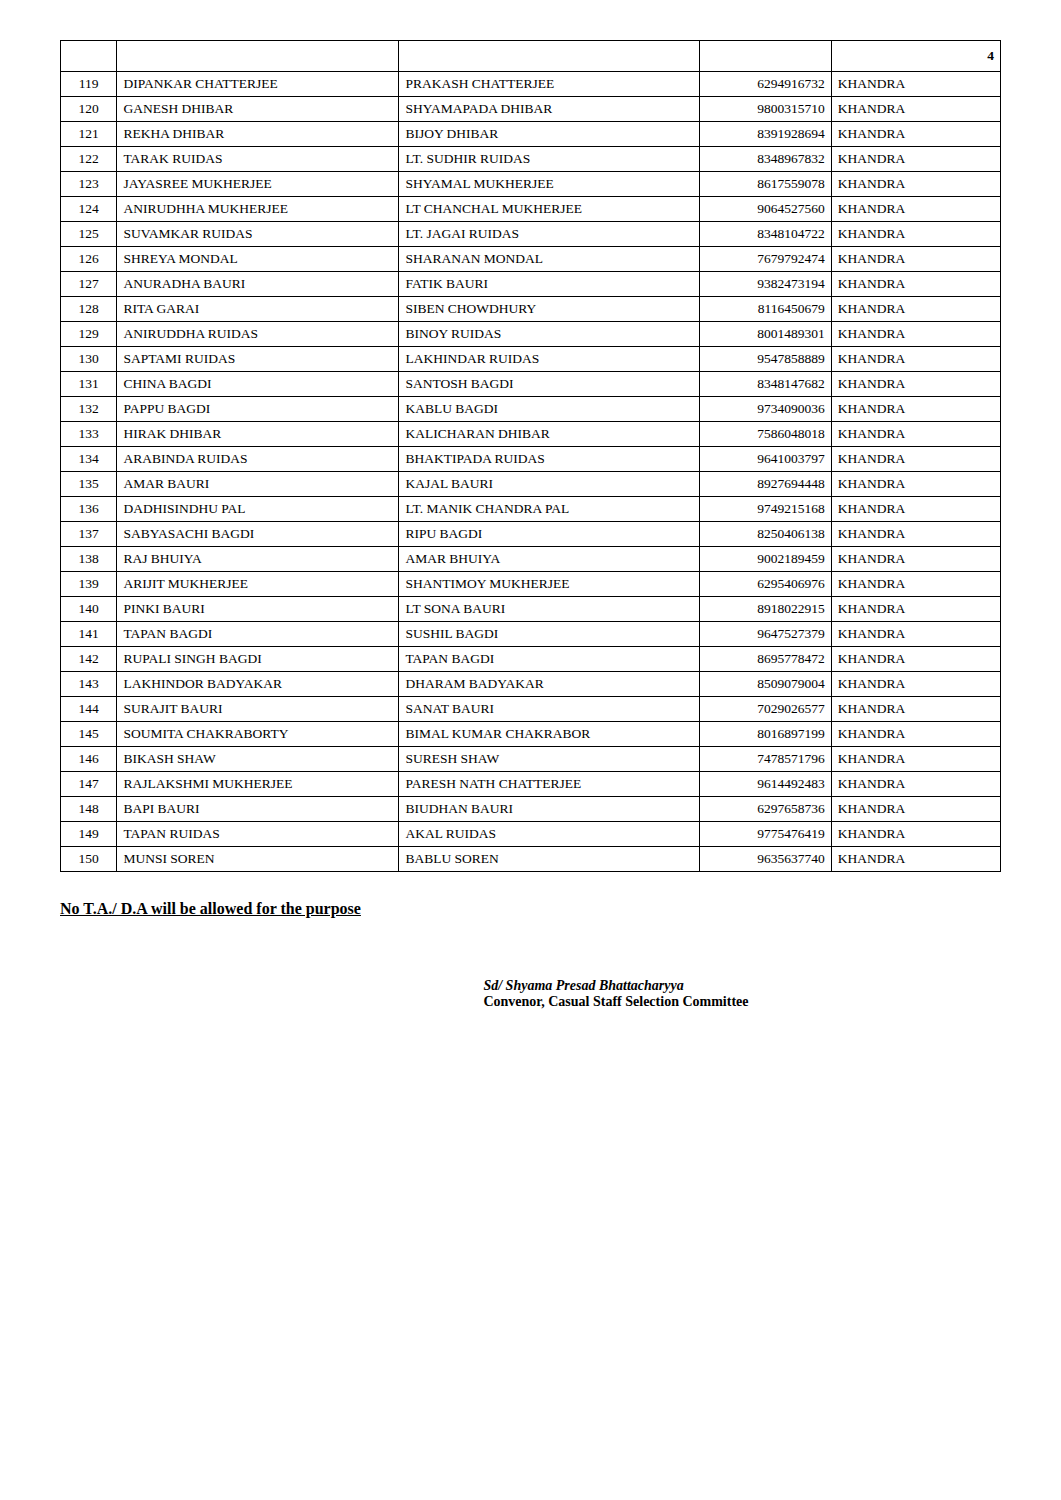| | | | | 4 |
| 119 | DIPANKAR CHATTERJEE | PRAKASH CHATTERJEE | 6294916732 | KHANDRA |
| 120 | GANESH DHIBAR | SHYAMAPADA DHIBAR | 9800315710 | KHANDRA |
| 121 | REKHA DHIBAR | BIJOY DHIBAR | 8391928694 | KHANDRA |
| 122 | TARAK RUIDAS | LT. SUDHIR RUIDAS | 8348967832 | KHANDRA |
| 123 | JAYASREE MUKHERJEE | SHYAMAL MUKHERJEE | 8617559078 | KHANDRA |
| 124 | ANIRUDHHA MUKHERJEE | LT CHANCHAL MUKHERJEE | 9064527560 | KHANDRA |
| 125 | SUVAMKAR RUIDAS | LT. JAGAI RUIDAS | 8348104722 | KHANDRA |
| 126 | SHREYA MONDAL | SHARANAN MONDAL | 7679792474 | KHANDRA |
| 127 | ANURADHA BAURI | FATIK BAURI | 9382473194 | KHANDRA |
| 128 | RITA GARAI | SIBEN CHOWDHURY | 8116450679 | KHANDRA |
| 129 | ANIRUDDHA RUIDAS | BINOY RUIDAS | 8001489301 | KHANDRA |
| 130 | SAPTAMI RUIDAS | LAKHINDAR RUIDAS | 9547858889 | KHANDRA |
| 131 | CHINA BAGDI | SANTOSH BAGDI | 8348147682 | KHANDRA |
| 132 | PAPPU BAGDI | KABLU BAGDI | 9734090036 | KHANDRA |
| 133 | HIRAK DHIBAR | KALICHARAN DHIBAR | 7586048018 | KHANDRA |
| 134 | ARABINDA RUIDAS | BHAKTIPADA RUIDAS | 9641003797 | KHANDRA |
| 135 | AMAR BAURI | KAJAL BAURI | 8927694448 | KHANDRA |
| 136 | DADHISINDHU PAL | LT. MANIK CHANDRA PAL | 9749215168 | KHANDRA |
| 137 | SABYASACHI BAGDI | RIPU BAGDI | 8250406138 | KHANDRA |
| 138 | RAJ BHUIYA | AMAR BHUIYA | 9002189459 | KHANDRA |
| 139 | ARIJIT MUKHERJEE | SHANTIMOY MUKHERJEE | 6295406976 | KHANDRA |
| 140 | PINKI BAURI | LT SONA BAURI | 8918022915 | KHANDRA |
| 141 | TAPAN BAGDI | SUSHIL BAGDI | 9647527379 | KHANDRA |
| 142 | RUPALI SINGH BAGDI | TAPAN BAGDI | 8695778472 | KHANDRA |
| 143 | LAKHINDOR BADYAKAR | DHARAM BADYAKAR | 8509079004 | KHANDRA |
| 144 | SURAJIT BAURI | SANAT BAURI | 7029026577 | KHANDRA |
| 145 | SOUMITA CHAKRABORTY | BIMAL KUMAR CHAKRABOR | 8016897199 | KHANDRA |
| 146 | BIKASH SHAW | SURESH SHAW | 7478571796 | KHANDRA |
| 147 | RAJLAKSHMI MUKHERJEE | PARESH NATH CHATTERJEE | 9614492483 | KHANDRA |
| 148 | BAPI BAURI | BIUDHAN BAURI | 6297658736 | KHANDRA |
| 149 | TAPAN RUIDAS | AKAL RUIDAS | 9775476419 | KHANDRA |
| 150 | MUNSI SOREN | BABLU SOREN | 9635637740 | KHANDRA |
No T.A./ D.A will be allowed for the purpose
Sd/ Shyama Presad Bhattacharyya
Convenor, Casual Staff Selection Committee